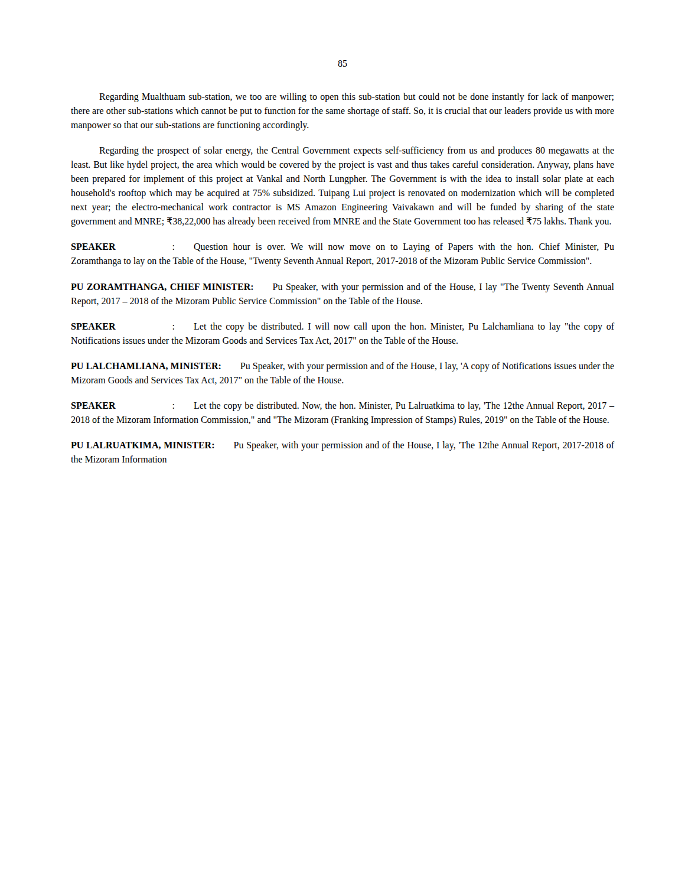85
Regarding Mualthuam sub-station, we too are willing to open this sub-station but could not be done instantly for lack of manpower; there are other sub-stations which cannot be put to function for the same shortage of staff. So, it is crucial that our leaders provide us with more manpower so that our sub-stations are functioning accordingly.
Regarding the prospect of solar energy, the Central Government expects self-sufficiency from us and produces 80 megawatts at the least. But like hydel project, the area which would be covered by the project is vast and thus takes careful consideration. Anyway, plans have been prepared for implement of this project at Vankal and North Lungpher. The Government is with the idea to install solar plate at each household's rooftop which may be acquired at 75% subsidized. Tuipang Lui project is renovated on modernization which will be completed next year; the electro-mechanical work contractor is MS Amazon Engineering Vaivakawn and will be funded by sharing of the state government and MNRE; ₹38,22,000 has already been received from MNRE and the State Government too has released ₹75 lakhs. Thank you.
SPEAKER : Question hour is over. We will now move on to Laying of Papers with the hon. Chief Minister, Pu Zoramthanga to lay on the Table of the House, "Twenty Seventh Annual Report, 2017-2018 of the Mizoram Public Service Commission".
PU ZORAMTHANGA, CHIEF MINISTER: Pu Speaker, with your permission and of the House, I lay "The Twenty Seventh Annual Report, 2017 – 2018 of the Mizoram Public Service Commission" on the Table of the House.
SPEAKER : Let the copy be distributed. I will now call upon the hon. Minister, Pu Lalchamliana to lay "the copy of Notifications issues under the Mizoram Goods and Services Tax Act, 2017" on the Table of the House.
PU LALCHAMLIANA, MINISTER: Pu Speaker, with your permission and of the House, I lay, 'A copy of Notifications issues under the Mizoram Goods and Services Tax Act, 2017" on the Table of the House.
SPEAKER : Let the copy be distributed. Now, the hon. Minister, Pu Lalruatkima to lay, 'The 12the Annual Report, 2017 – 2018 of the Mizoram Information Commission," and "The Mizoram (Franking Impression of Stamps) Rules, 2019" on the Table of the House.
PU LALRUATKIMA, MINISTER: Pu Speaker, with your permission and of the House, I lay, 'The 12the Annual Report, 2017-2018 of the Mizoram Information